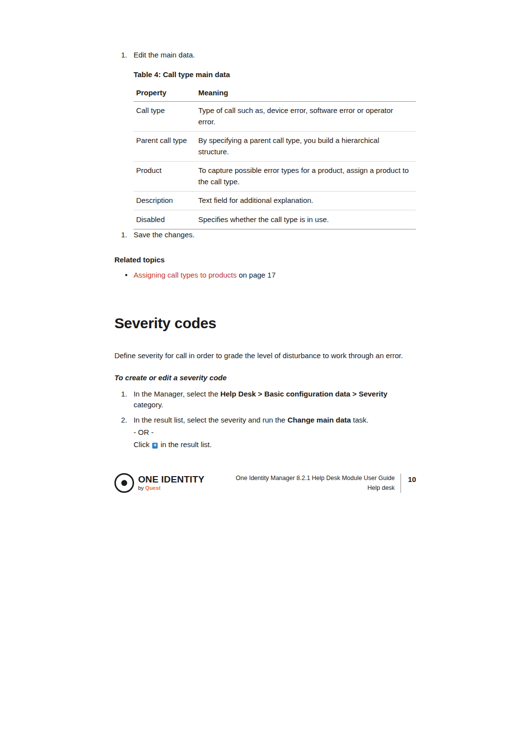Edit the main data.
Table 4: Call type main data
| Property | Meaning |
| --- | --- |
| Call type | Type of call such as, device error, software error or operator error. |
| Parent call type | By specifying a parent call type, you build a hierarchical structure. |
| Product | To capture possible error types for a product, assign a product to the call type. |
| Description | Text field for additional explanation. |
| Disabled | Specifies whether the call type is in use. |
Save the changes.
Related topics
Assigning call types to products on page 17
Severity codes
Define severity for call in order to grade the level of disturbance to work through an error.
To create or edit a severity code
In the Manager, select the Help Desk > Basic configuration data > Severity category.
In the result list, select the severity and run the Change main data task.
- OR -
Click + in the result list.
ONE IDENTITY
by Quest
One Identity Manager 8.2.1 Help Desk Module User Guide
Help desk
10